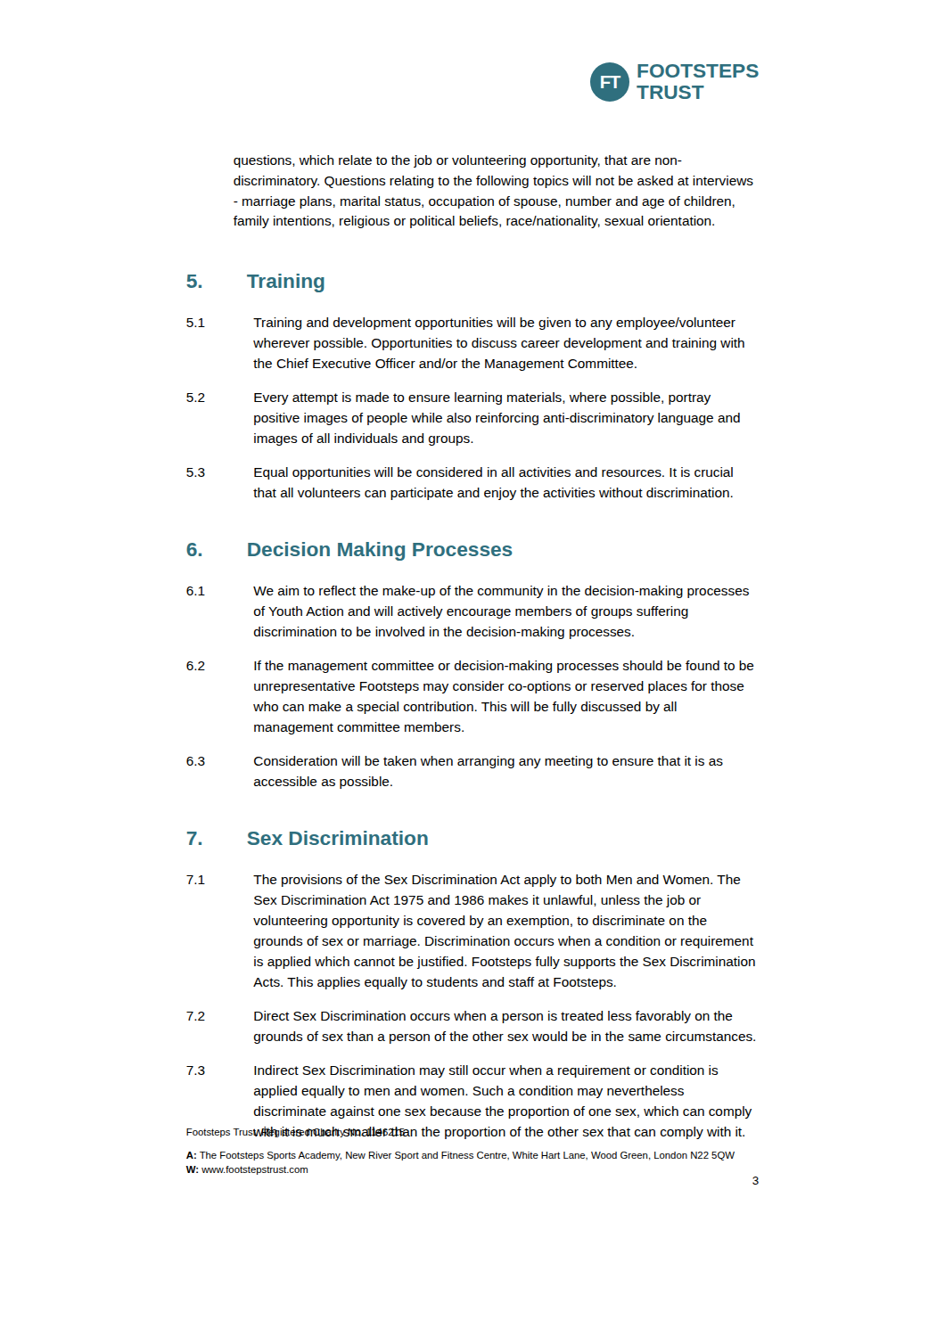FT
Footsteps
Trust
questions, which relate to the job or volunteering opportunity, that are non-discriminatory. Questions relating to the following topics will not be asked at interviews - marriage plans, marital status, occupation of spouse, number and age of children, family intentions, religious or political beliefs, race/nationality, sexual orientation.
5. Training
5.1 Training and development opportunities will be given to any employee/volunteer wherever possible. Opportunities to discuss career development and training with the Chief Executive Officer and/or the Management Committee.
5.2 Every attempt is made to ensure learning materials, where possible, portray positive images of people while also reinforcing anti-discriminatory language and images of all individuals and groups.
5.3 Equal opportunities will be considered in all activities and resources. It is crucial that all volunteers can participate and enjoy the activities without discrimination.
6. Decision Making Processes
6.1 We aim to reflect the make-up of the community in the decision-making processes of Youth Action and will actively encourage members of groups suffering discrimination to be involved in the decision-making processes.
6.2 If the management committee or decision-making processes should be found to be unrepresentative Footsteps may consider co-options or reserved places for those who can make a special contribution. This will be fully discussed by all management committee members.
6.3 Consideration will be taken when arranging any meeting to ensure that it is as accessible as possible.
7. Sex Discrimination
7.1 The provisions of the Sex Discrimination Act apply to both Men and Women. The Sex Discrimination Act 1975 and 1986 makes it unlawful, unless the job or volunteering opportunity is covered by an exemption, to discriminate on the grounds of sex or marriage. Discrimination occurs when a condition or requirement is applied which cannot be justified. Footsteps fully supports the Sex Discrimination Acts. This applies equally to students and staff at Footsteps.
7.2 Direct Sex Discrimination occurs when a person is treated less favorably on the grounds of sex than a person of the other sex would be in the same circumstances.
7.3 Indirect Sex Discrimination may still occur when a requirement or condition is applied equally to men and women. Such a condition may nevertheless discriminate against one sex because the proportion of one sex, which can comply with it is much smaller than the proportion of the other sex that can comply with it.
Footsteps Trust. Registered Charity No. 1146215
A: The Footsteps Sports Academy, New River Sport and Fitness Centre, White Hart Lane, Wood Green, London N22 5QW
W: www.footstepstrust.com
3